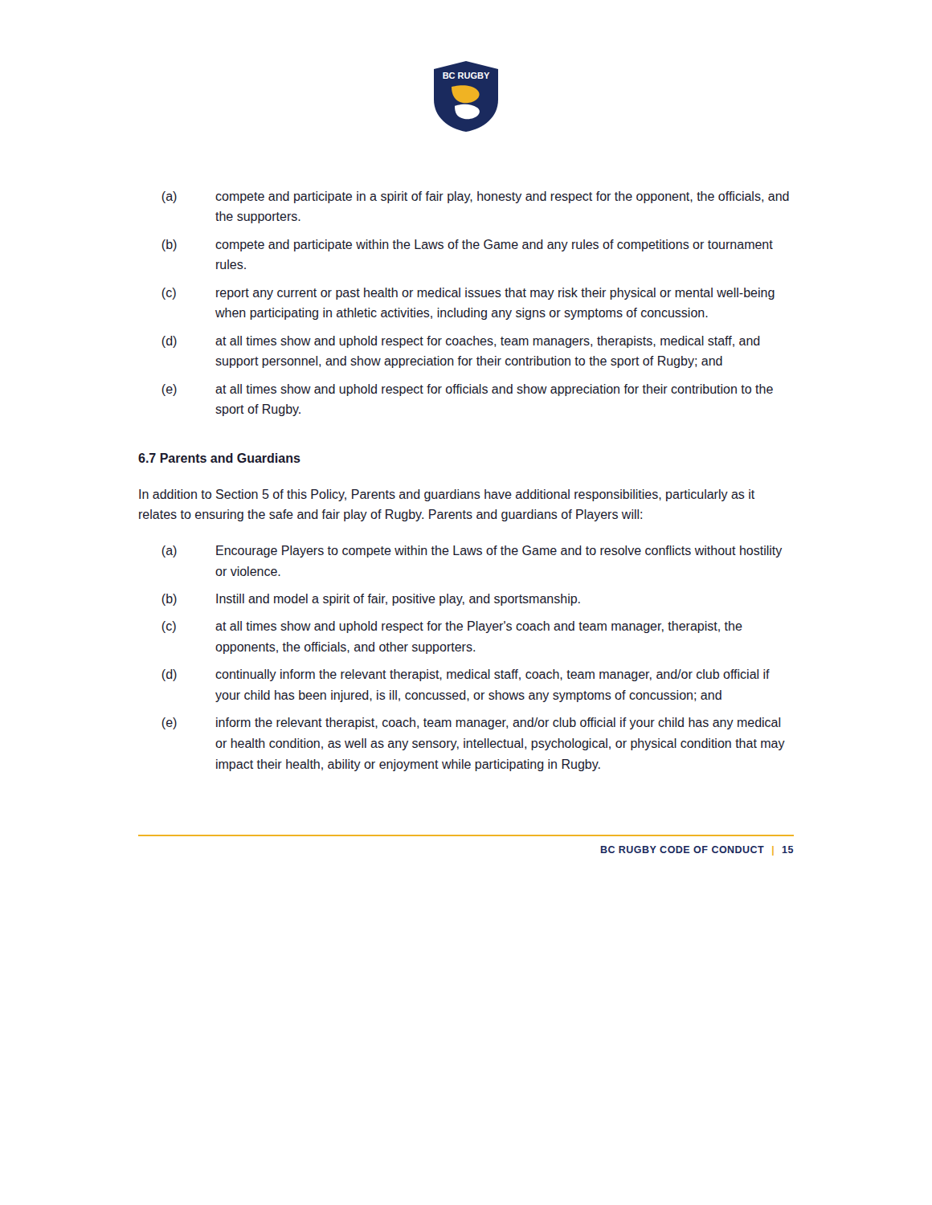BC RUGBY
(a) compete and participate in a spirit of fair play, honesty and respect for the opponent, the officials, and the supporters.
(b) compete and participate within the Laws of the Game and any rules of competitions or tournament rules.
(c) report any current or past health or medical issues that may risk their physical or mental well-being when participating in athletic activities, including any signs or symptoms of concussion.
(d) at all times show and uphold respect for coaches, team managers, therapists, medical staff, and support personnel, and show appreciation for their contribution to the sport of Rugby; and
(e) at all times show and uphold respect for officials and show appreciation for their contribution to the sport of Rugby.
6.7 Parents and Guardians
In addition to Section 5 of this Policy, Parents and guardians have additional responsibilities, particularly as it relates to ensuring the safe and fair play of Rugby. Parents and guardians of Players will:
(a) Encourage Players to compete within the Laws of the Game and to resolve conflicts without hostility or violence.
(b) Instill and model a spirit of fair, positive play, and sportsmanship.
(c) at all times show and uphold respect for the Player's coach and team manager, therapist, the opponents, the officials, and other supporters.
(d) continually inform the relevant therapist, medical staff, coach, team manager, and/or club official if your child has been injured, is ill, concussed, or shows any symptoms of concussion; and
(e) inform the relevant therapist, coach, team manager, and/or club official if your child has any medical or health condition, as well as any sensory, intellectual, psychological, or physical condition that may impact their health, ability or enjoyment while participating in Rugby.
BC RUGBY CODE OF CONDUCT | 15